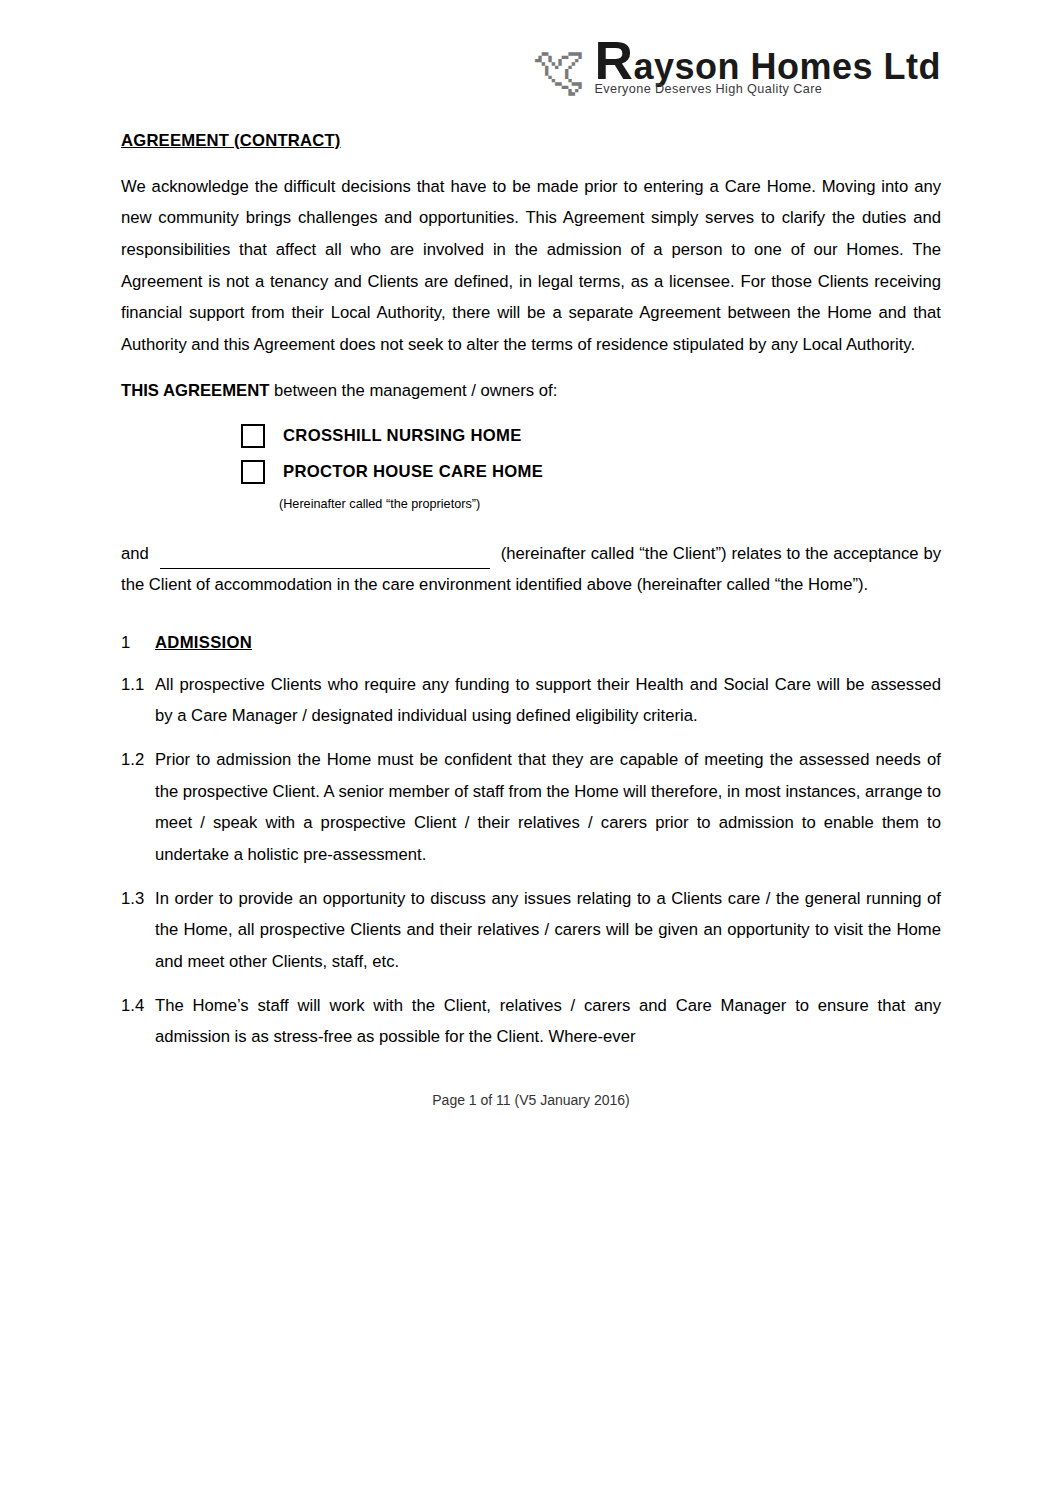🕊
Rayson Homes Ltd
Everyone Deserves High Quality Care
AGREEMENT (CONTRACT)
We acknowledge the difficult decisions that have to be made prior to entering a Care Home. Moving into any new community brings challenges and opportunities. This Agreement simply serves to clarify the duties and responsibilities that affect all who are involved in the admission of a person to one of our Homes. The Agreement is not a tenancy and Clients are defined, in legal terms, as a licensee. For those Clients receiving financial support from their Local Authority, there will be a separate Agreement between the Home and that Authority and this Agreement does not seek to alter the terms of residence stipulated by any Local Authority.
THIS AGREEMENT between the management / owners of:
CROSSHILL NURSING HOME
PROCTOR HOUSE CARE HOME
(Hereinafter called “the proprietors”)
and (hereinafter called “the Client”) relates to the acceptance by the Client of accommodation in the care environment identified above (hereinafter called “the Home”).
1 ADMISSION
1.1 All prospective Clients who require any funding to support their Health and Social Care will be assessed by a Care Manager / designated individual using defined eligibility criteria.
1.2 Prior to admission the Home must be confident that they are capable of meeting the assessed needs of the prospective Client. A senior member of staff from the Home will therefore, in most instances, arrange to meet / speak with a prospective Client / their relatives / carers prior to admission to enable them to undertake a holistic pre-assessment.
1.3 In order to provide an opportunity to discuss any issues relating to a Clients care / the general running of the Home, all prospective Clients and their relatives / carers will be given an opportunity to visit the Home and meet other Clients, staff, etc.
1.4 The Home’s staff will work with the Client, relatives / carers and Care Manager to ensure that any admission is as stress-free as possible for the Client. Where-ever
Page 1 of 11 (V5 January 2016)